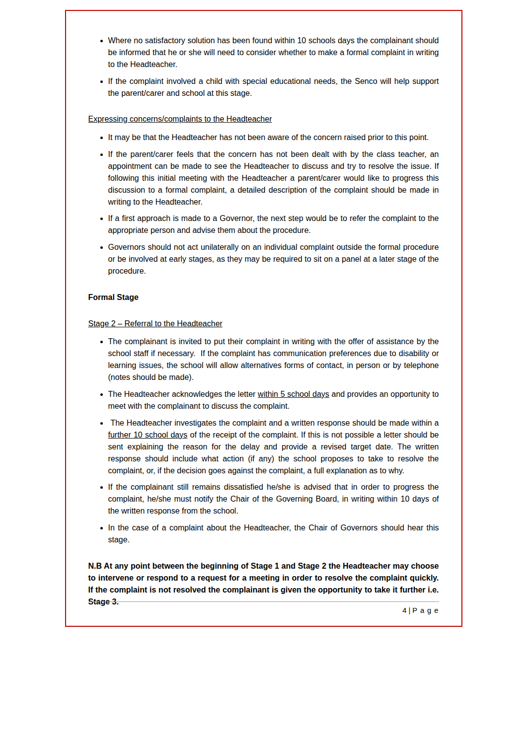Where no satisfactory solution has been found within 10 schools days the complainant should be informed that he or she will need to consider whether to make a formal complaint in writing to the Headteacher.
If the complaint involved a child with special educational needs, the Senco will help support the parent/carer and school at this stage.
Expressing concerns/complaints to the Headteacher
It may be that the Headteacher has not been aware of the concern raised prior to this point.
If the parent/carer feels that the concern has not been dealt with by the class teacher, an appointment can be made to see the Headteacher to discuss and try to resolve the issue. If following this initial meeting with the Headteacher a parent/carer would like to progress this discussion to a formal complaint, a detailed description of the complaint should be made in writing to the Headteacher.
If a first approach is made to a Governor, the next step would be to refer the complaint to the appropriate person and advise them about the procedure.
Governors should not act unilaterally on an individual complaint outside the formal procedure or be involved at early stages, as they may be required to sit on a panel at a later stage of the procedure.
Formal Stage
Stage 2 – Referral to the Headteacher
The complainant is invited to put their complaint in writing with the offer of assistance by the school staff if necessary. If the complaint has communication preferences due to disability or learning issues, the school will allow alternatives forms of contact, in person or by telephone (notes should be made).
The Headteacher acknowledges the letter within 5 school days and provides an opportunity to meet with the complainant to discuss the complaint.
The Headteacher investigates the complaint and a written response should be made within a further 10 school days of the receipt of the complaint. If this is not possible a letter should be sent explaining the reason for the delay and provide a revised target date. The written response should include what action (if any) the school proposes to take to resolve the complaint, or, if the decision goes against the complaint, a full explanation as to why.
If the complainant still remains dissatisfied he/she is advised that in order to progress the complaint, he/she must notify the Chair of the Governing Board, in writing within 10 days of the written response from the school.
In the case of a complaint about the Headteacher, the Chair of Governors should hear this stage.
N.B At any point between the beginning of Stage 1 and Stage 2 the Headteacher may choose to intervene or respond to a request for a meeting in order to resolve the complaint quickly. If the complaint is not resolved the complainant is given the opportunity to take it further i.e. Stage 3.
4 | P a g e